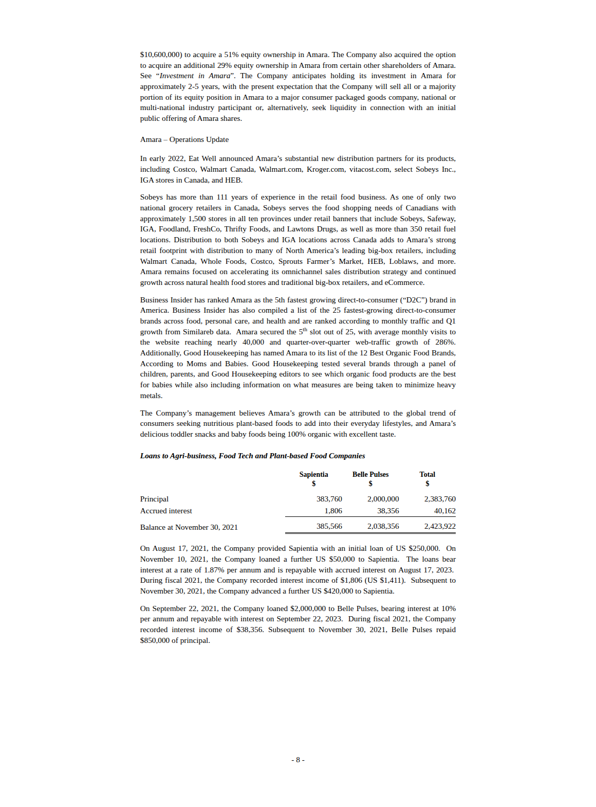$10,600,000) to acquire a 51% equity ownership in Amara. The Company also acquired the option to acquire an additional 29% equity ownership in Amara from certain other shareholders of Amara. See “Investment in Amara”. The Company anticipates holding its investment in Amara for approximately 2-5 years, with the present expectation that the Company will sell all or a majority portion of its equity position in Amara to a major consumer packaged goods company, national or multi-national industry participant or, alternatively, seek liquidity in connection with an initial public offering of Amara shares.
Amara – Operations Update
In early 2022, Eat Well announced Amara’s substantial new distribution partners for its products, including Costco, Walmart Canada, Walmart.com, Kroger.com, vitacost.com, select Sobeys Inc., IGA stores in Canada, and HEB.
Sobeys has more than 111 years of experience in the retail food business. As one of only two national grocery retailers in Canada, Sobeys serves the food shopping needs of Canadians with approximately 1,500 stores in all ten provinces under retail banners that include Sobeys, Safeway, IGA, Foodland, FreshCo, Thrifty Foods, and Lawtons Drugs, as well as more than 350 retail fuel locations. Distribution to both Sobeys and IGA locations across Canada adds to Amara’s strong retail footprint with distribution to many of North America’s leading big-box retailers, including Walmart Canada, Whole Foods, Costco, Sprouts Farmer’s Market, HEB, Loblaws, and more. Amara remains focused on accelerating its omnichannel sales distribution strategy and continued growth across natural health food stores and traditional big-box retailers, and eCommerce.
Business Insider has ranked Amara as the 5th fastest growing direct-to-consumer (“D2C”) brand in America. Business Insider has also compiled a list of the 25 fastest-growing direct-to-consumer brands across food, personal care, and health and are ranked according to monthly traffic and Q1 growth from Similareb data. Amara secured the 5th slot out of 25, with average monthly visits to the website reaching nearly 40,000 and quarter-over-quarter web-traffic growth of 286%. Additionally, Good Housekeeping has named Amara to its list of the 12 Best Organic Food Brands, According to Moms and Babies. Good Housekeeping tested several brands through a panel of children, parents, and Good Housekeeping editors to see which organic food products are the best for babies while also including information on what measures are being taken to minimize heavy metals.
The Company’s management believes Amara’s growth can be attributed to the global trend of consumers seeking nutritious plant-based foods to add into their everyday lifestyles, and Amara’s delicious toddler snacks and baby foods being 100% organic with excellent taste.
Loans to Agri-business, Food Tech and Plant-based Food Companies
| | Sapientia $ | Belle Pulses $ | Total $ |
| --- | --- | --- | --- |
| Principal | 383,760 | 2,000,000 | 2,383,760 |
| Accrued interest | 1,806 | 38,356 | 40,162 |
| Balance at November 30, 2021 | 385,566 | 2,038,356 | 2,423,922 |
On August 17, 2021, the Company provided Sapientia with an initial loan of US $250,000. On November 10, 2021, the Company loaned a further US $50,000 to Sapientia. The loans bear interest at a rate of 1.87% per annum and is repayable with accrued interest on August 17, 2023. During fiscal 2021, the Company recorded interest income of $1,806 (US $1,411). Subsequent to November 30, 2021, the Company advanced a further US $420,000 to Sapientia.
On September 22, 2021, the Company loaned $2,000,000 to Belle Pulses, bearing interest at 10% per annum and repayable with interest on September 22, 2023. During fiscal 2021, the Company recorded interest income of $38,356. Subsequent to November 30, 2021, Belle Pulses repaid $850,000 of principal.
- 8 -